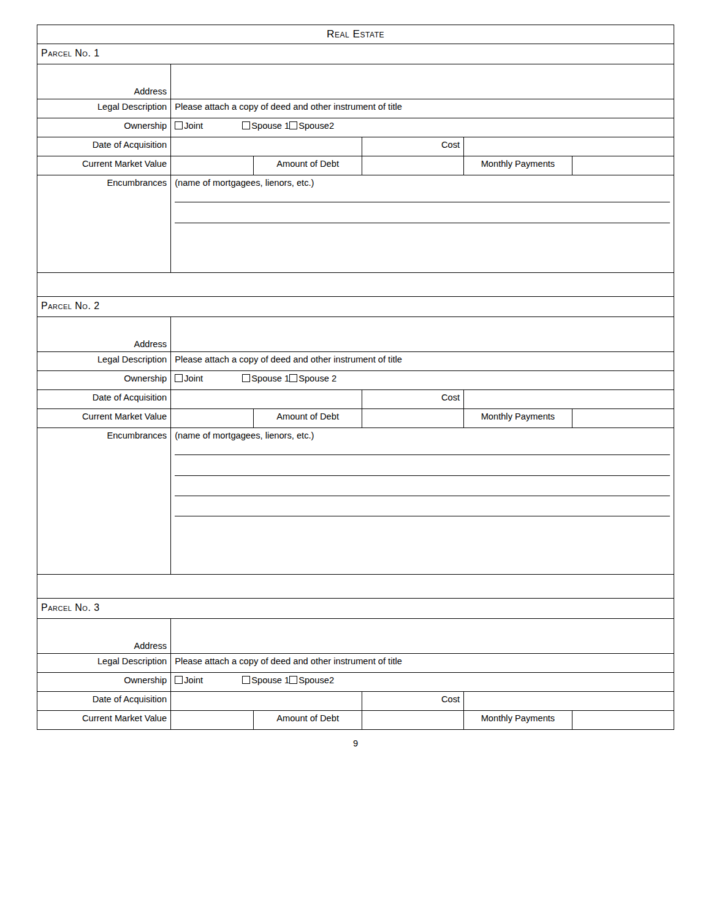| Real Estate |
| Parcel No. 1 |
| Address | |
| Legal Description | Please attach a copy of deed and other instrument of title |
| Ownership | Joint Spouse 1 Spouse2 |
| Date of Acquisition | | Cost | |
| Current Market Value | | Amount of Debt | | Monthly Payments | |
| Encumbrances | (name of mortgagees, lienors, etc.) |
| Parcel No. 2 |
| Address | |
| Legal Description | Please attach a copy of deed and other instrument of title |
| Ownership | Joint Spouse 1 Spouse 2 |
| Date of Acquisition | | Cost | |
| Current Market Value | | Amount of Debt | | Monthly Payments | |
| Encumbrances | (name of mortgagees, lienors, etc.) |
| Parcel No. 3 |
| Address | |
| Legal Description | Please attach a copy of deed and other instrument of title |
| Ownership | Joint Spouse 1 Spouse2 |
| Date of Acquisition | | Cost | |
| Current Market Value | | Amount of Debt | | Monthly Payments | |
9